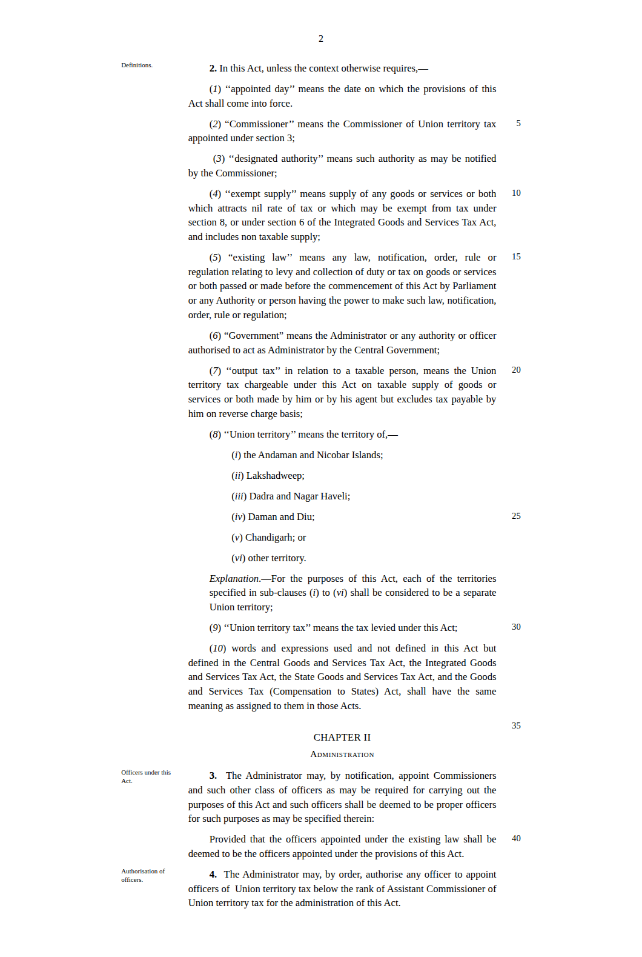2
Definitions.
2. In this Act, unless the context otherwise requires,—
(1) ‘‘appointed day’’ means the date on which the provisions of this Act shall come into force.
(2) “Commissioner’’ means the Commissioner of Union territory tax appointed under section 3;
5
(3) ‘‘designated authority’’ means such authority as may be notified by the Commissioner;
(4) ‘‘exempt supply’’ means supply of any goods or services or both which attracts nil rate of tax or which may be exempt from tax under section 8, or under section 6 of the Integrated Goods and Services Tax Act, and includes non taxable supply;
10
(5) “existing law’’ means any law, notification, order, rule or regulation relating to levy and collection of duty or tax on goods or services or both passed or made before the commencement of this Act by Parliament or any Authority or person having the power to make such law, notification, order, rule or regulation;
15
(6) “Government” means the Administrator or any authority or officer authorised to act as Administrator by the Central Government;
(7) ‘‘output tax’’ in relation to a taxable person, means the Union territory tax chargeable under this Act on taxable supply of goods or services or both made by him or by his agent but excludes tax payable by him on reverse charge basis;
20
(8) ‘‘Union territory’’ means the territory of,—
(i) the Andaman and Nicobar Islands;
(ii) Lakshadweep;
(iii) Dadra and Nagar Haveli;
(iv) Daman and Diu;
25
(v) Chandigarh; or
(vi) other territory.
Explanation.—For the purposes of this Act, each of the territories specified in sub-clauses (i) to (vi) shall be considered to be a separate Union territory;
(9) ‘‘Union territory tax’’ means the tax levied under this Act;
30
(10) words and expressions used and not defined in this Act but defined in the Central Goods and Services Tax Act, the Integrated Goods and Services Tax Act, the State Goods and Services Tax Act, and the Goods and Services Tax (Compensation to States) Act, shall have the same meaning as assigned to them in those Acts.
CHAPTER II
35
Administration
Officers under this Act.
3. The Administrator may, by notification, appoint Commissioners and such other class of officers as may be required for carrying out the purposes of this Act and such officers shall be deemed to be proper officers for such purposes as may be specified therein:
Provided that the officers appointed under the existing law shall be deemed to be the officers appointed under the provisions of this Act.
40
Authorisation of officers.
4. The Administrator may, by order, authorise any officer to appoint officers of Union territory tax below the rank of Assistant Commissioner of Union territory tax for the administration of this Act.